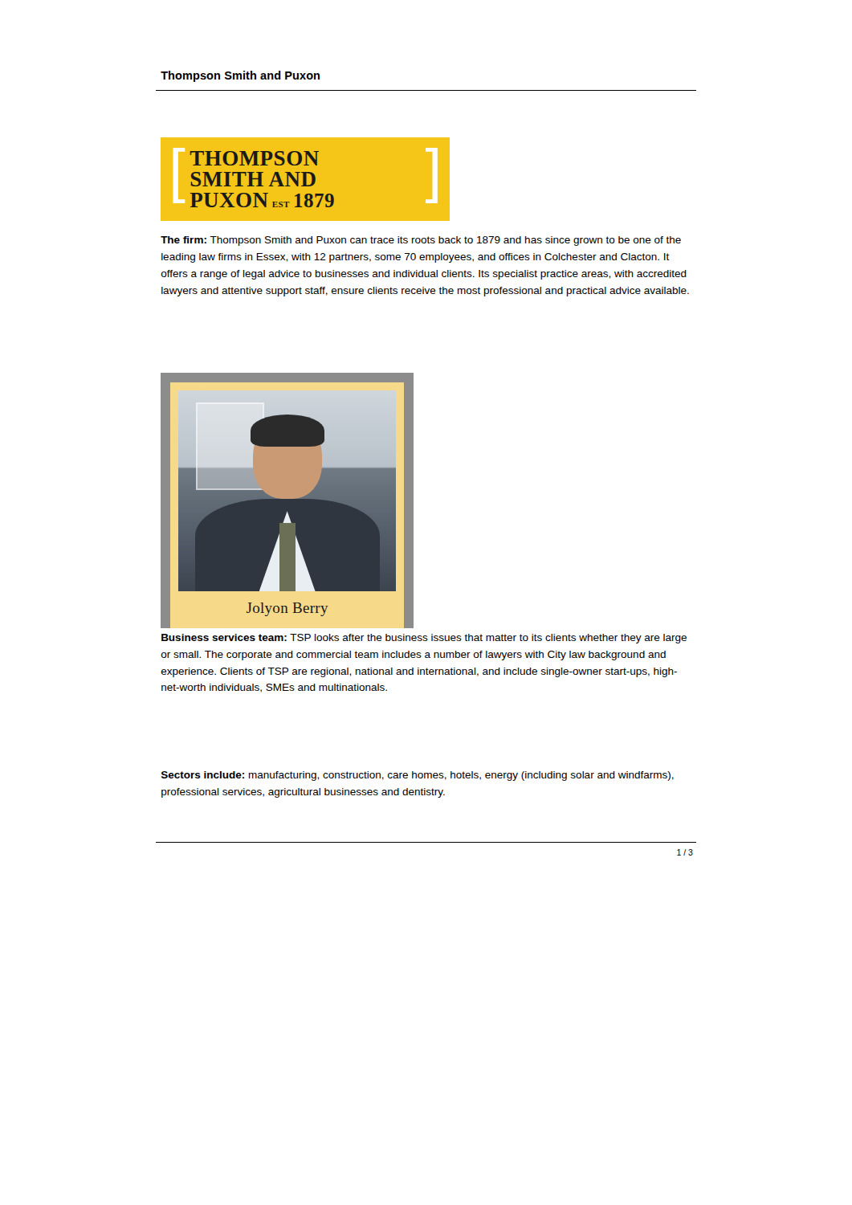Thompson Smith and Puxon
[ ]
THOMPSON
SMITH AND
PUXON EST 1879
The firm: Thompson Smith and Puxon can trace its roots back to 1879 and has since grown to be one of the leading law firms in Essex, with 12 partners, some 70 employees, and offices in Colchester and Clacton. It offers a range of legal advice to businesses and individual clients. Its specialist practice areas, with accredited lawyers and attentive support staff, ensure clients receive the most professional and practical advice available.
Jolyon Berry
Business services team: TSP looks after the business issues that matter to its clients whether they are large or small. The corporate and commercial team includes a number of lawyers with City law background and experience. Clients of TSP are regional, national and international, and include single-owner start-ups, high-net-worth individuals, SMEs and multinationals.
Sectors include: manufacturing, construction, care homes, hotels, energy (including solar and windfarms), professional services, agricultural businesses and dentistry.
1 / 3